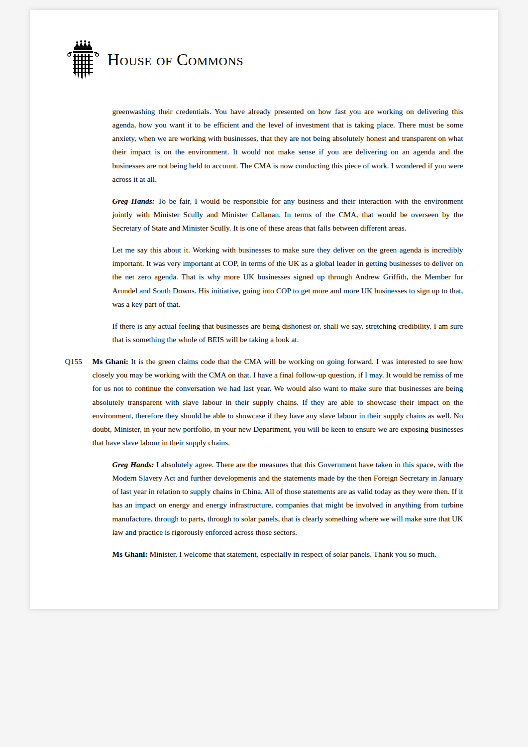House of Commons
greenwashing their credentials. You have already presented on how fast you are working on delivering this agenda, how you want it to be efficient and the level of investment that is taking place. There must be some anxiety, when we are working with businesses, that they are not being absolutely honest and transparent on what their impact is on the environment. It would not make sense if you are delivering on an agenda and the businesses are not being held to account. The CMA is now conducting this piece of work. I wondered if you were across it at all.
Greg Hands: To be fair, I would be responsible for any business and their interaction with the environment jointly with Minister Scully and Minister Callanan. In terms of the CMA, that would be overseen by the Secretary of State and Minister Scully. It is one of these areas that falls between different areas.
Let me say this about it. Working with businesses to make sure they deliver on the green agenda is incredibly important. It was very important at COP, in terms of the UK as a global leader in getting businesses to deliver on the net zero agenda. That is why more UK businesses signed up through Andrew Griffith, the Member for Arundel and South Downs. His initiative, going into COP to get more and more UK businesses to sign up to that, was a key part of that.
If there is any actual feeling that businesses are being dishonest or, shall we say, stretching credibility, I am sure that is something the whole of BEIS will be taking a look at.
Q155
Ms Ghani: It is the green claims code that the CMA will be working on going forward. I was interested to see how closely you may be working with the CMA on that. I have a final follow-up question, if I may. It would be remiss of me for us not to continue the conversation we had last year. We would also want to make sure that businesses are being absolutely transparent with slave labour in their supply chains. If they are able to showcase their impact on the environment, therefore they should be able to showcase if they have any slave labour in their supply chains as well. No doubt, Minister, in your new portfolio, in your new Department, you will be keen to ensure we are exposing businesses that have slave labour in their supply chains.
Greg Hands: I absolutely agree. There are the measures that this Government have taken in this space, with the Modern Slavery Act and further developments and the statements made by the then Foreign Secretary in January of last year in relation to supply chains in China. All of those statements are as valid today as they were then. If it has an impact on energy and energy infrastructure, companies that might be involved in anything from turbine manufacture, through to parts, through to solar panels, that is clearly something where we will make sure that UK law and practice is rigorously enforced across those sectors.
Ms Ghani: Minister, I welcome that statement, especially in respect of solar panels. Thank you so much.